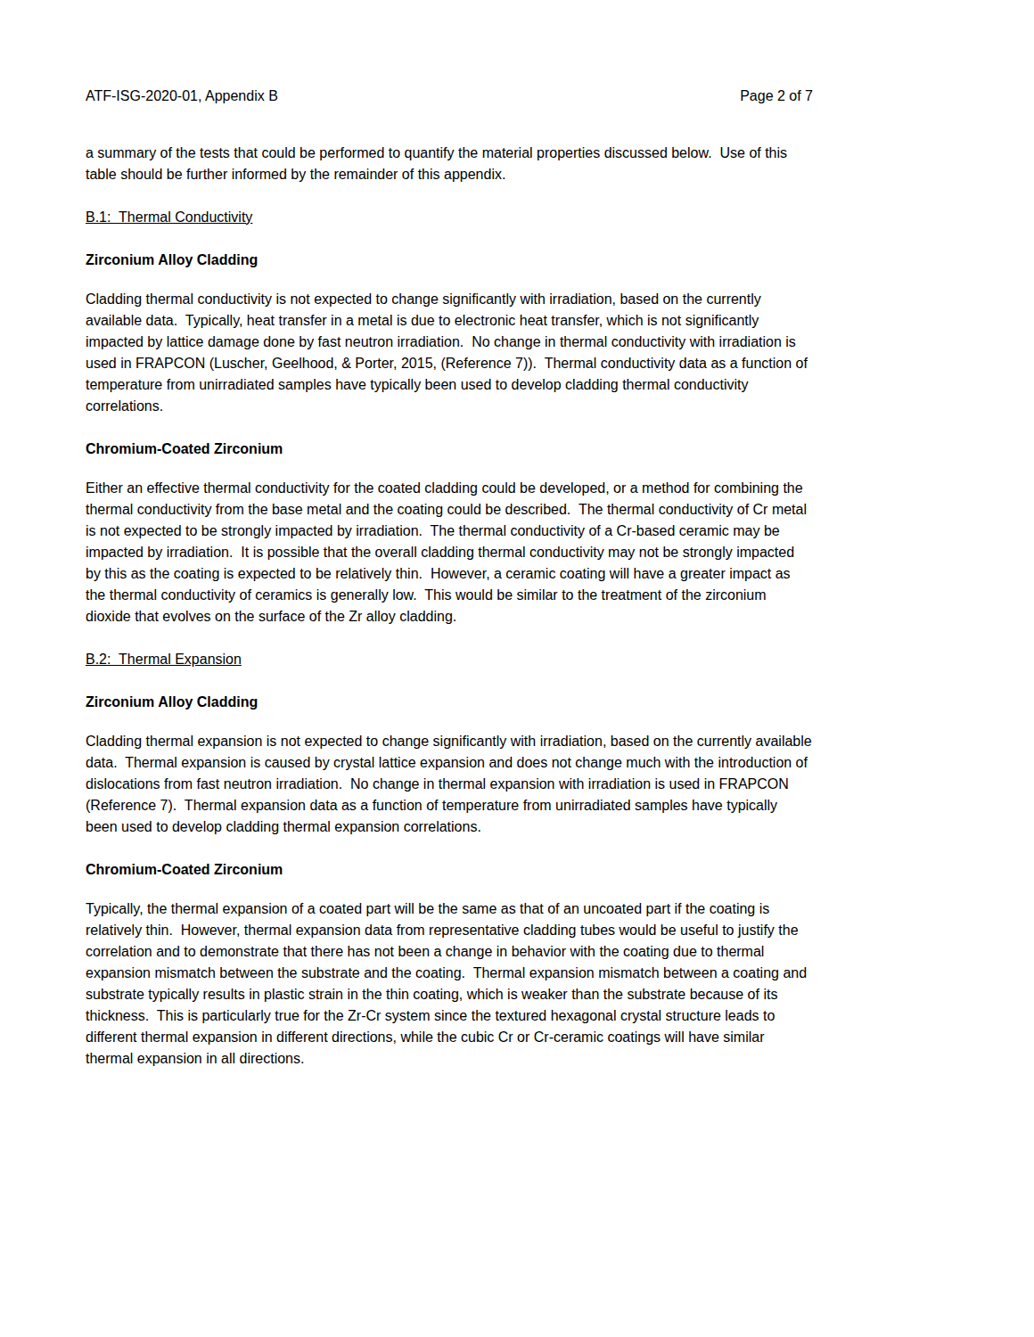ATF-ISG-2020-01, Appendix B Page 2 of 7
a summary of the tests that could be performed to quantify the material properties discussed below. Use of this table should be further informed by the remainder of this appendix.
B.1: Thermal Conductivity
Zirconium Alloy Cladding
Cladding thermal conductivity is not expected to change significantly with irradiation, based on the currently available data. Typically, heat transfer in a metal is due to electronic heat transfer, which is not significantly impacted by lattice damage done by fast neutron irradiation. No change in thermal conductivity with irradiation is used in FRAPCON (Luscher, Geelhood, & Porter, 2015, (Reference 7)). Thermal conductivity data as a function of temperature from unirradiated samples have typically been used to develop cladding thermal conductivity correlations.
Chromium-Coated Zirconium
Either an effective thermal conductivity for the coated cladding could be developed, or a method for combining the thermal conductivity from the base metal and the coating could be described. The thermal conductivity of Cr metal is not expected to be strongly impacted by irradiation. The thermal conductivity of a Cr-based ceramic may be impacted by irradiation. It is possible that the overall cladding thermal conductivity may not be strongly impacted by this as the coating is expected to be relatively thin. However, a ceramic coating will have a greater impact as the thermal conductivity of ceramics is generally low. This would be similar to the treatment of the zirconium dioxide that evolves on the surface of the Zr alloy cladding.
B.2: Thermal Expansion
Zirconium Alloy Cladding
Cladding thermal expansion is not expected to change significantly with irradiation, based on the currently available data. Thermal expansion is caused by crystal lattice expansion and does not change much with the introduction of dislocations from fast neutron irradiation. No change in thermal expansion with irradiation is used in FRAPCON (Reference 7). Thermal expansion data as a function of temperature from unirradiated samples have typically been used to develop cladding thermal expansion correlations.
Chromium-Coated Zirconium
Typically, the thermal expansion of a coated part will be the same as that of an uncoated part if the coating is relatively thin. However, thermal expansion data from representative cladding tubes would be useful to justify the correlation and to demonstrate that there has not been a change in behavior with the coating due to thermal expansion mismatch between the substrate and the coating. Thermal expansion mismatch between a coating and substrate typically results in plastic strain in the thin coating, which is weaker than the substrate because of its thickness. This is particularly true for the Zr-Cr system since the textured hexagonal crystal structure leads to different thermal expansion in different directions, while the cubic Cr or Cr-ceramic coatings will have similar thermal expansion in all directions.